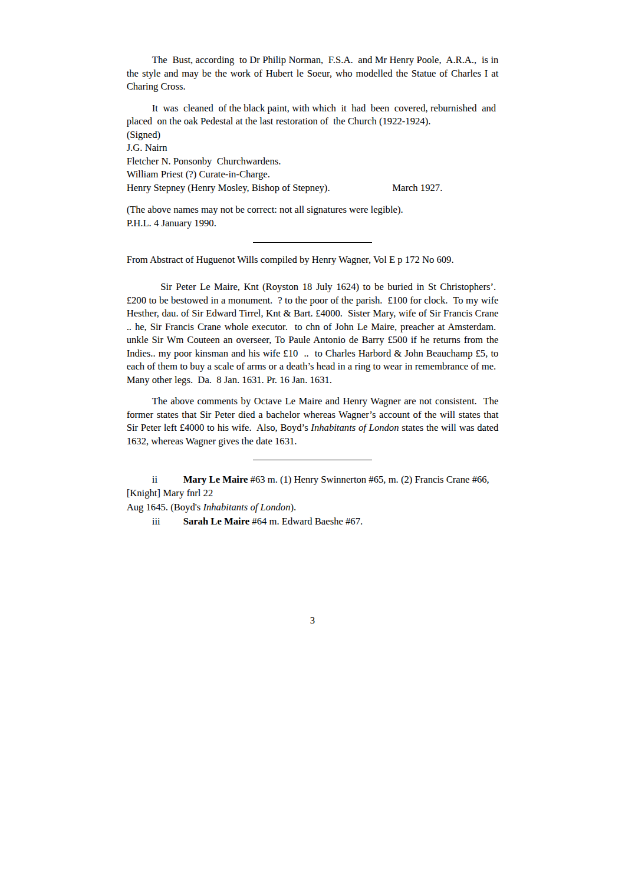The Bust, according to Dr Philip Norman, F.S.A. and Mr Henry Poole, A.R.A., is in the style and may be the work of Hubert le Soeur, who modelled the Statue of Charles I at Charing Cross.
It was cleaned of the black paint, with which it had been covered, reburnished and placed on the oak Pedestal at the last restoration of the Church (1922-1924).
(Signed)
J.G. Nairn
Fletcher N. Ponsonby Churchwardens.
William Priest (?) Curate-in-Charge.
Henry Stepney (Henry Mosley, Bishop of Stepney).March 1927.
(The above names may not be correct: not all signatures were legible).
P.H.L. 4 January 1990.
From Abstract of Huguenot Wills compiled by Henry Wagner, Vol E p 172 No 609.
Sir Peter Le Maire, Knt (Royston 18 July 1624) to be buried in St Christophers’. £200 to be bestowed in a monument. ? to the poor of the parish. £100 for clock. To my wife Hesther, dau. of Sir Edward Tirrel, Knt & Bart. £4000. Sister Mary, wife of Sir Francis Crane .. he, Sir Francis Crane whole executor. to chn of John Le Maire, preacher at Amsterdam. unkle Sir Wm Couteen an overseer, To Paule Antonio de Barry £500 if he returns from the Indies.. my poor kinsman and his wife £10 .. to Charles Harbord & John Beauchamp £5, to each of them to buy a scale of arms or a death’s head in a ring to wear in remembrance of me. Many other legs. Da. 8 Jan. 1631. Pr. 16 Jan. 1631.
The above comments by Octave Le Maire and Henry Wagner are not consistent. The former states that Sir Peter died a bachelor whereas Wagner’s account of the will states that Sir Peter left £4000 to his wife. Also, Boyd’s Inhabitants of London states the will was dated 1632, whereas Wagner gives the date 1631.
ii Mary Le Maire #63 m. (1) Henry Swinnerton #65, m. (2) Francis Crane #66, [Knight] Mary fnrl 22
Aug 1645. (Boyd's Inhabitants of London).
iii Sarah Le Maire #64 m. Edward Baeshe #67.
3